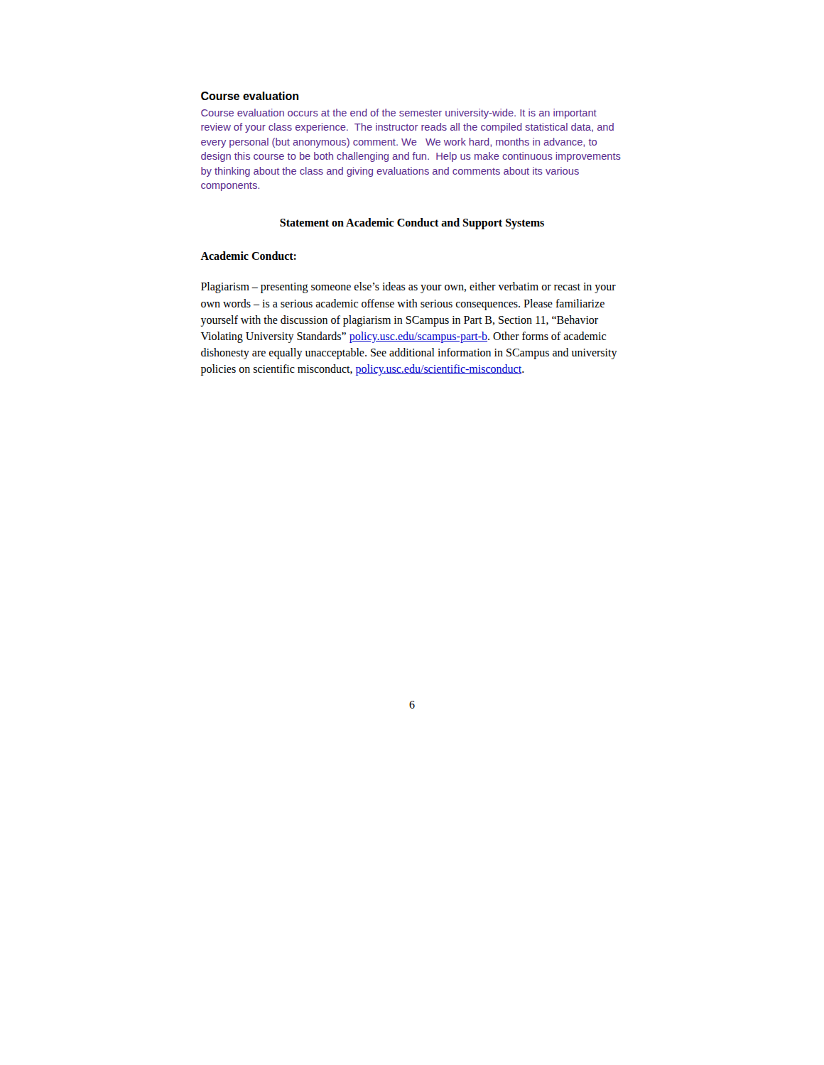Course evaluation
Course evaluation occurs at the end of the semester university-wide. It is an important review of your class experience. The instructor reads all the compiled statistical data, and every personal (but anonymous) comment. We We work hard, months in advance, to design this course to be both challenging and fun. Help us make continuous improvements by thinking about the class and giving evaluations and comments about its various components.
Statement on Academic Conduct and Support Systems
Academic Conduct:
Plagiarism – presenting someone else’s ideas as your own, either verbatim or recast in your own words – is a serious academic offense with serious consequences. Please familiarize yourself with the discussion of plagiarism in SCampus in Part B, Section 11, “Behavior Violating University Standards” policy.usc.edu/scampus-part-b. Other forms of academic dishonesty are equally unacceptable. See additional information in SCampus and university policies on scientific misconduct, policy.usc.edu/scientific-misconduct.
6